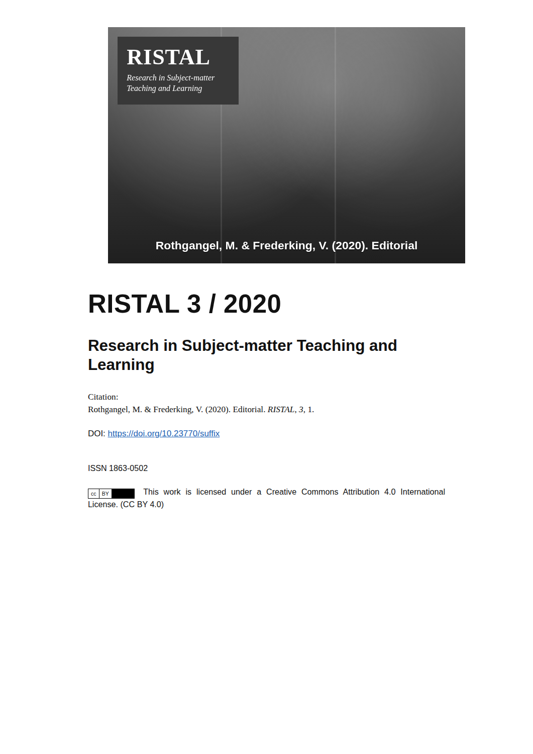RISTAL
Research in Subject-matter
Teaching and Learning
Rothgangel, M. & Frederking, V. (2020). Editorial
RISTAL 3 / 2020
Research in Subject-matter Teaching and Learning
Citation: Rothgangel, M. & Frederking, V. (2020). Editorial. RISTAL, 3, 1.
DOI: https://doi.org/10.23770/suffix
ISSN 1863-0502
cc BY This work is licensed under a Creative Commons Attribution 4.0 International License. (CC BY 4.0)